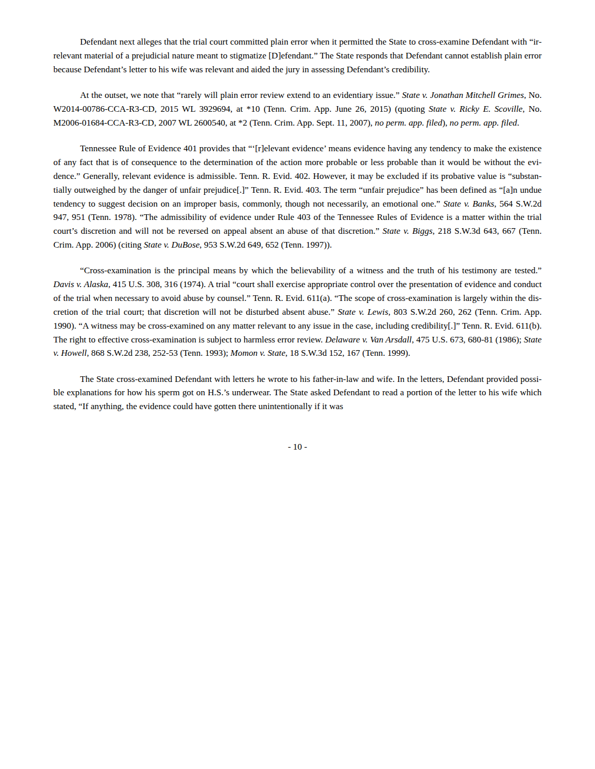Defendant next alleges that the trial court committed plain error when it permitted the State to cross-examine Defendant with “irrelevant material of a prejudicial nature meant to stigmatize [D]efendant.” The State responds that Defendant cannot establish plain error because Defendant’s letter to his wife was relevant and aided the jury in assessing Defendant’s credibility.
At the outset, we note that “rarely will plain error review extend to an evidentiary issue.” State v. Jonathan Mitchell Grimes, No. W2014-00786-CCA-R3-CD, 2015 WL 3929694, at *10 (Tenn. Crim. App. June 26, 2015) (quoting State v. Ricky E. Scoville, No. M2006-01684-CCA-R3-CD, 2007 WL 2600540, at *2 (Tenn. Crim. App. Sept. 11, 2007), no perm. app. filed), no perm. app. filed.
Tennessee Rule of Evidence 401 provides that “‘[r]elevant evidence’ means evidence having any tendency to make the existence of any fact that is of consequence to the determination of the action more probable or less probable than it would be without the evidence.” Generally, relevant evidence is admissible. Tenn. R. Evid. 402. However, it may be excluded if its probative value is “substantially outweighed by the danger of unfair prejudice[.]” Tenn. R. Evid. 403. The term “unfair prejudice” has been defined as “[a]n undue tendency to suggest decision on an improper basis, commonly, though not necessarily, an emotional one.” State v. Banks, 564 S.W.2d 947, 951 (Tenn. 1978). “The admissibility of evidence under Rule 403 of the Tennessee Rules of Evidence is a matter within the trial court’s discretion and will not be reversed on appeal absent an abuse of that discretion.” State v. Biggs, 218 S.W.3d 643, 667 (Tenn. Crim. App. 2006) (citing State v. DuBose, 953 S.W.2d 649, 652 (Tenn. 1997)).
“Cross-examination is the principal means by which the believability of a witness and the truth of his testimony are tested.” Davis v. Alaska, 415 U.S. 308, 316 (1974). A trial “court shall exercise appropriate control over the presentation of evidence and conduct of the trial when necessary to avoid abuse by counsel.” Tenn. R. Evid. 611(a). “The scope of cross-examination is largely within the discretion of the trial court; that discretion will not be disturbed absent abuse.” State v. Lewis, 803 S.W.2d 260, 262 (Tenn. Crim. App. 1990). “A witness may be cross-examined on any matter relevant to any issue in the case, including credibility[.]” Tenn. R. Evid. 611(b). The right to effective cross-examination is subject to harmless error review. Delaware v. Van Arsdall, 475 U.S. 673, 680-81 (1986); State v. Howell, 868 S.W.2d 238, 252-53 (Tenn. 1993); Momon v. State, 18 S.W.3d 152, 167 (Tenn. 1999).
The State cross-examined Defendant with letters he wrote to his father-in-law and wife. In the letters, Defendant provided possible explanations for how his sperm got on H.S.’s underwear. The State asked Defendant to read a portion of the letter to his wife which stated, “If anything, the evidence could have gotten there unintentionally if it was
- 10 -